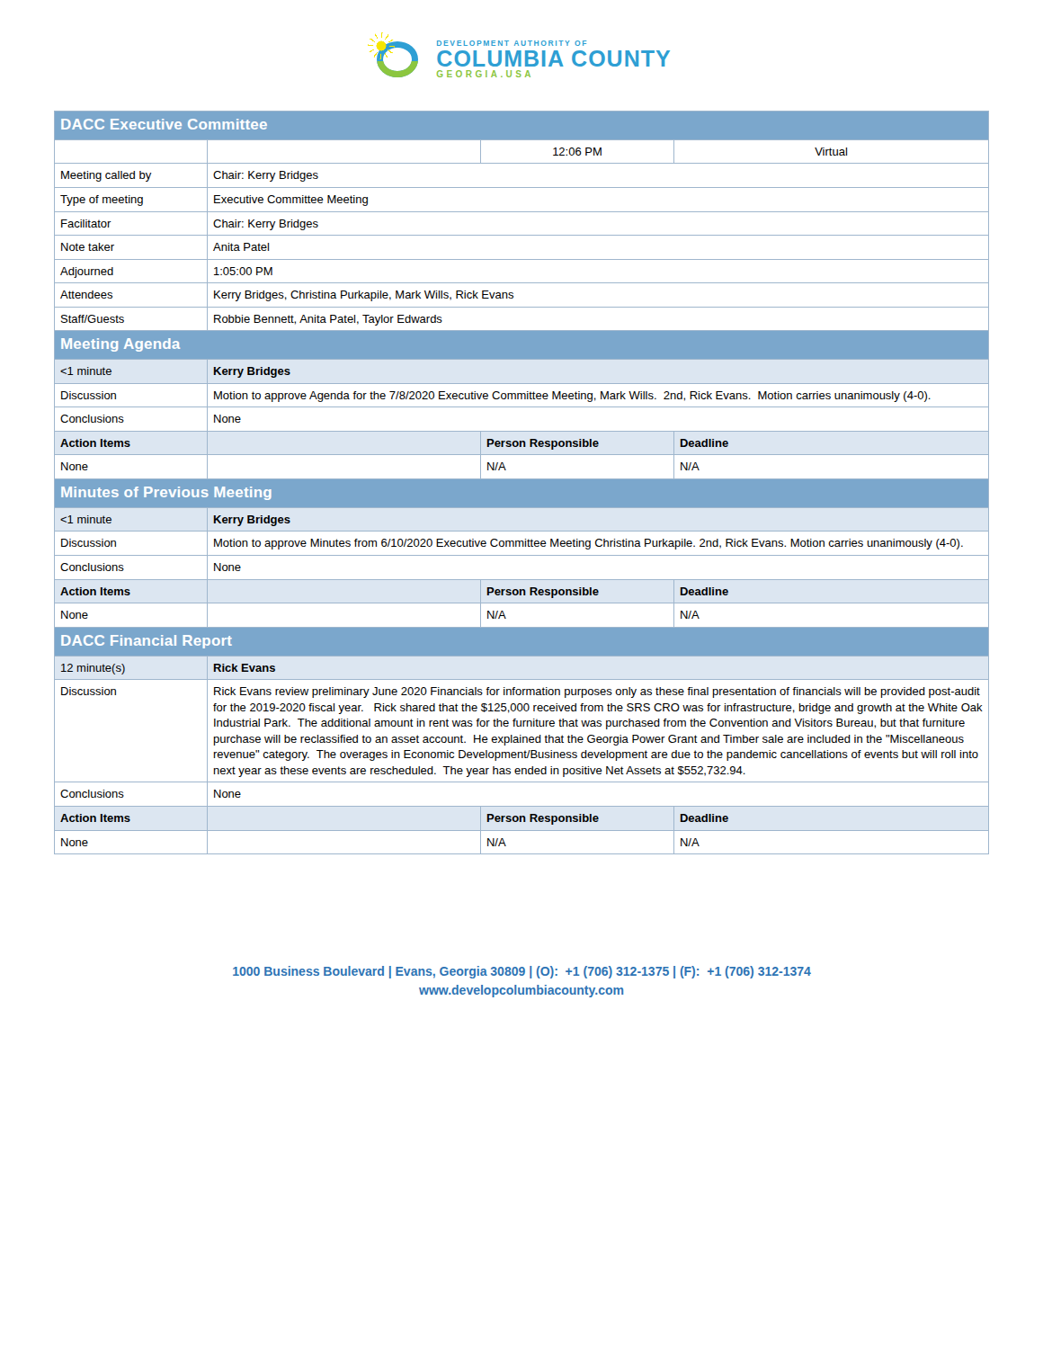Development Authority of
Columbia County
Georgia.USA
| DACC Executive Committee |
| | | 12:06 PM | Virtual |
| Meeting called by | Chair: Kerry Bridges |
| Type of meeting | Executive Committee Meeting |
| Facilitator | Chair: Kerry Bridges |
| Note taker | Anita Patel |
| Adjourned | 1:05:00 PM |
| Attendees | Kerry Bridges, Christina Purkapile, Mark Wills, Rick Evans |
| Staff/Guests | Robbie Bennett, Anita Patel, Taylor Edwards |
| Meeting Agenda |
| <1 minute | Kerry Bridges |
| Discussion | Motion to approve Agenda for the 7/8/2020 Executive Committee Meeting, Mark Wills. 2nd, Rick Evans. Motion carries unanimously (4-0). |
| Conclusions | None |
| Action Items | | Person Responsible | Deadline |
| None | | N/A | N/A |
| Minutes of Previous Meeting |
| <1 minute | Kerry Bridges |
| Discussion | Motion to approve Minutes from 6/10/2020 Executive Committee Meeting Christina Purkapile. 2nd, Rick Evans. Motion carries unanimously (4-0). |
| Conclusions | None |
| Action Items | | Person Responsible | Deadline |
| None | | N/A | N/A |
| DACC Financial Report |
| 12 minute(s) | Rick Evans |
| Discussion | Rick Evans review preliminary June 2020 Financials for information purposes only as these final presentation of financials will be provided post-audit for the 2019-2020 fiscal year. Rick shared that the $125,000 received from the SRS CRO was for infrastructure, bridge and growth at the White Oak Industrial Park. The additional amount in rent was for the furniture that was purchased from the Convention and Visitors Bureau, but that furniture purchase will be reclassified to an asset account. He explained that the Georgia Power Grant and Timber sale are included in the "Miscellaneous revenue" category. The overages in Economic Development/Business development are due to the pandemic cancellations of events but will roll into next year as these events are rescheduled. The year has ended in positive Net Assets at $552,732.94. |
| Conclusions | None |
| Action Items | | Person Responsible | Deadline |
| None | | N/A | N/A |
1000 Business Boulevard | Evans, Georgia 30809 | (O): +1 (706) 312-1375 | (F): +1 (706) 312-1374
www.developcolumbiacounty.com